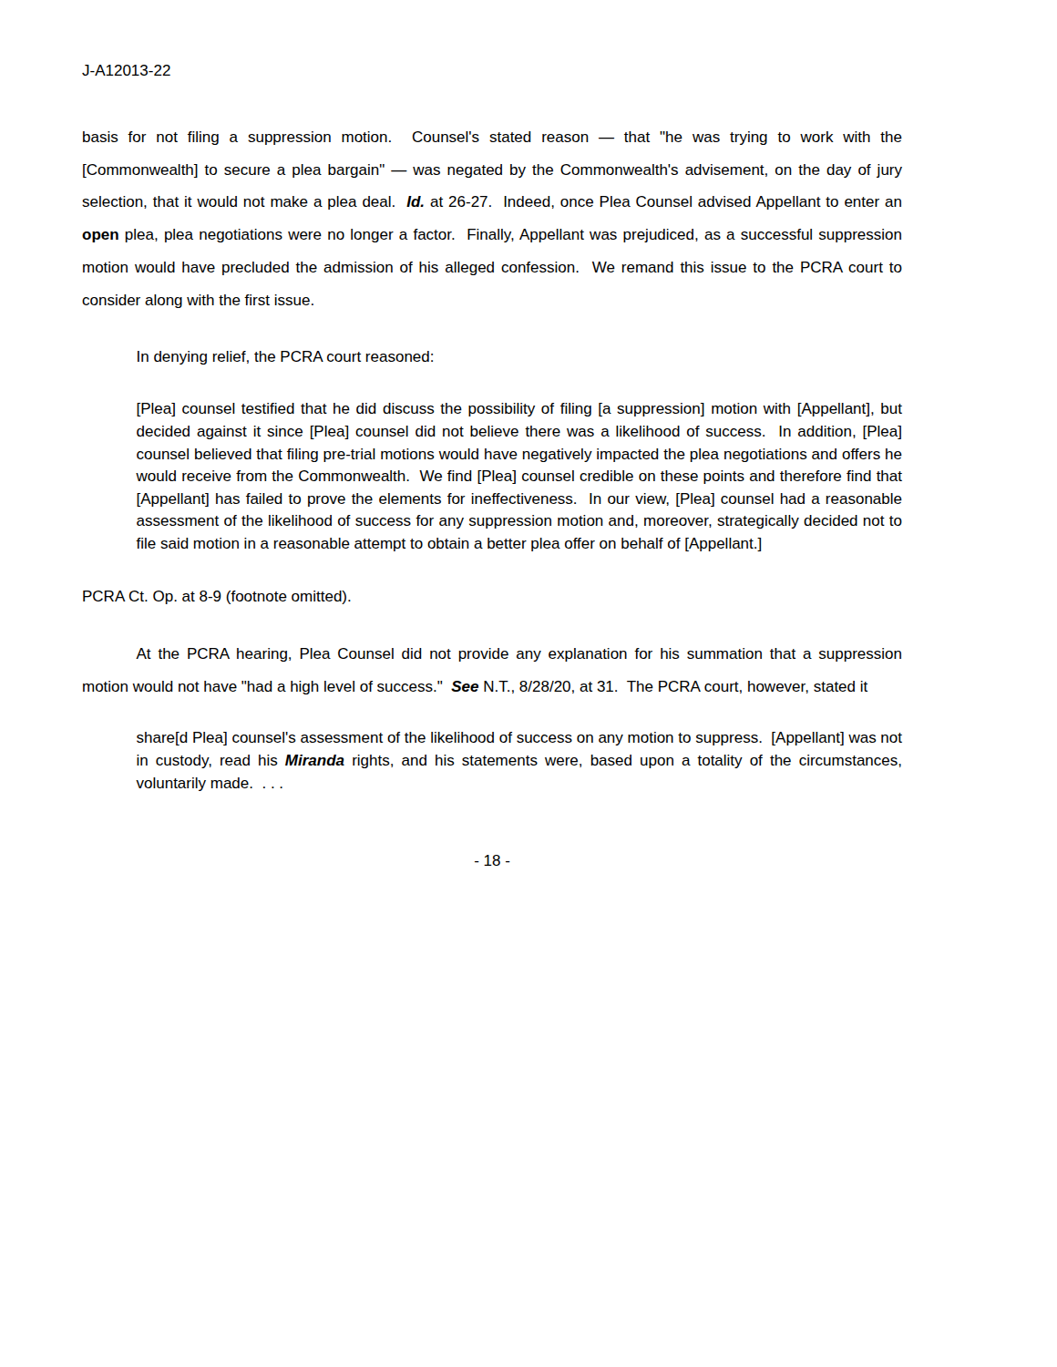J-A12013-22
basis for not filing a suppression motion. Counsel's stated reason — that "he was trying to work with the [Commonwealth] to secure a plea bargain" — was negated by the Commonwealth's advisement, on the day of jury selection, that it would not make a plea deal. Id. at 26-27. Indeed, once Plea Counsel advised Appellant to enter an open plea, plea negotiations were no longer a factor. Finally, Appellant was prejudiced, as a successful suppression motion would have precluded the admission of his alleged confession. We remand this issue to the PCRA court to consider along with the first issue.
In denying relief, the PCRA court reasoned:
[Plea] counsel testified that he did discuss the possibility of filing [a suppression] motion with [Appellant], but decided against it since [Plea] counsel did not believe there was a likelihood of success. In addition, [Plea] counsel believed that filing pre-trial motions would have negatively impacted the plea negotiations and offers he would receive from the Commonwealth. We find [Plea] counsel credible on these points and therefore find that [Appellant] has failed to prove the elements for ineffectiveness. In our view, [Plea] counsel had a reasonable assessment of the likelihood of success for any suppression motion and, moreover, strategically decided not to file said motion in a reasonable attempt to obtain a better plea offer on behalf of [Appellant.]
PCRA Ct. Op. at 8-9 (footnote omitted).
At the PCRA hearing, Plea Counsel did not provide any explanation for his summation that a suppression motion would not have "had a high level of success." See N.T., 8/28/20, at 31. The PCRA court, however, stated it
share[d Plea] counsel's assessment of the likelihood of success on any motion to suppress. [Appellant] was not in custody, read his Miranda rights, and his statements were, based upon a totality of the circumstances, voluntarily made. . . .
- 18 -